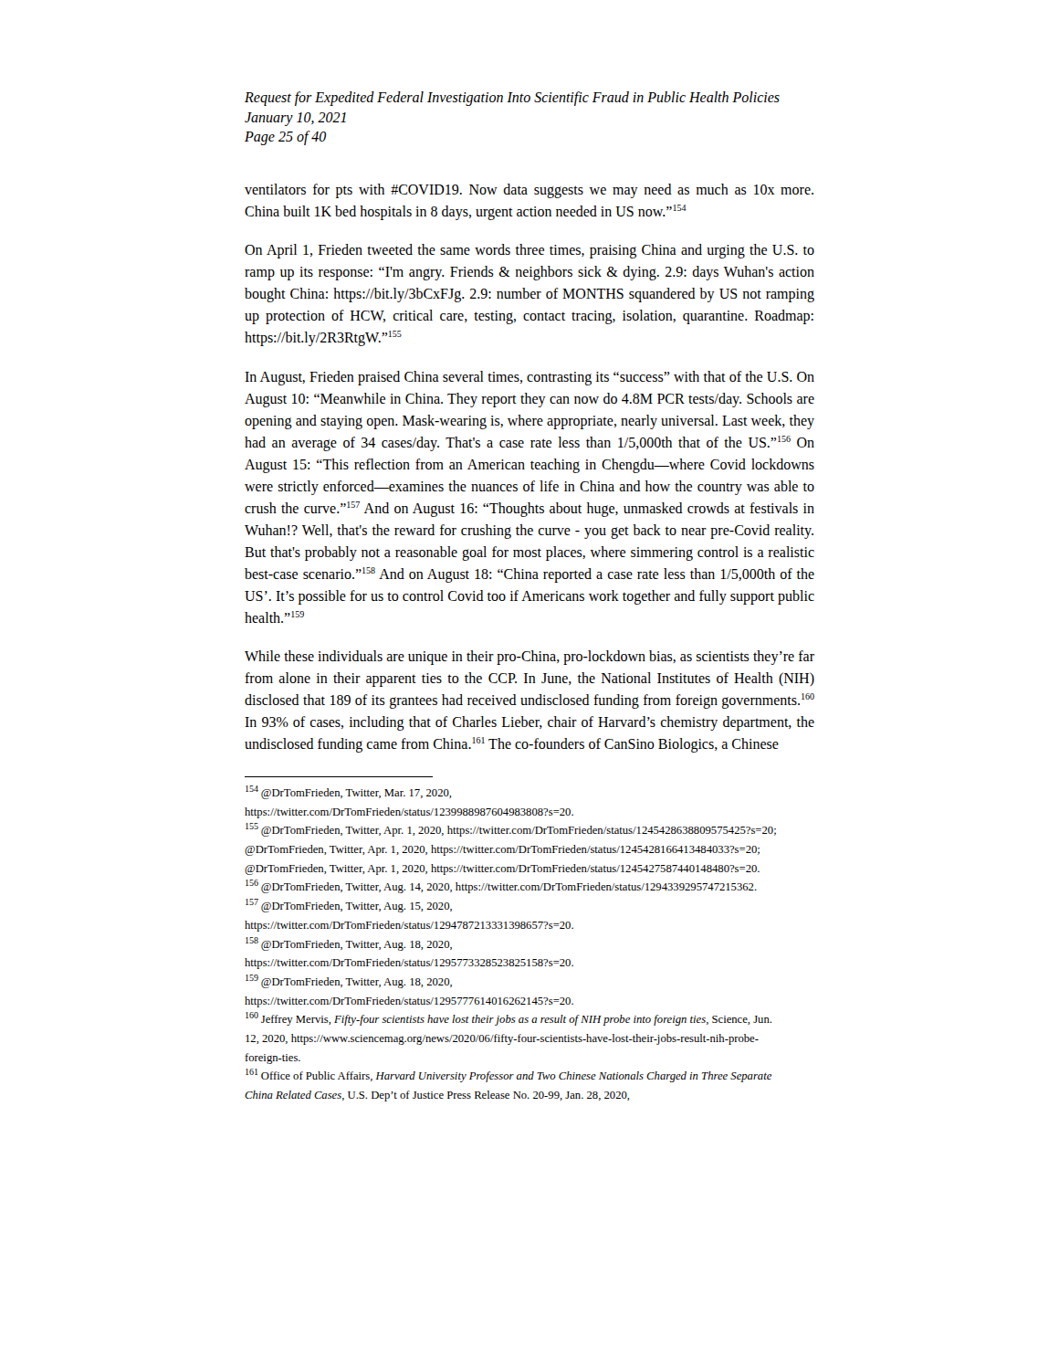Request for Expedited Federal Investigation Into Scientific Fraud in Public Health Policies
January 10, 2021
Page 25 of 40
ventilators for pts with #COVID19. Now data suggests we may need as much as 10x more. China built 1K bed hospitals in 8 days, urgent action needed in US now.”154
On April 1, Frieden tweeted the same words three times, praising China and urging the U.S. to ramp up its response: “I'm angry. Friends & neighbors sick & dying. 2.9: days Wuhan's action bought China: https://bit.ly/3bCxFJg. 2.9: number of MONTHS squandered by US not ramping up protection of HCW, critical care, testing, contact tracing, isolation, quarantine. Roadmap: https://bit.ly/2R3RtgW.”155
In August, Frieden praised China several times, contrasting its “success” with that of the U.S. On August 10: “Meanwhile in China. They report they can now do 4.8M PCR tests/day. Schools are opening and staying open. Mask-wearing is, where appropriate, nearly universal. Last week, they had an average of 34 cases/day. That's a case rate less than 1/5,000th that of the US.”156 On August 15: “This reflection from an American teaching in Chengdu—where Covid lockdowns were strictly enforced—examines the nuances of life in China and how the country was able to crush the curve.”157 And on August 16: “Thoughts about huge, unmasked crowds at festivals in Wuhan!? Well, that's the reward for crushing the curve - you get back to near pre-Covid reality. But that's probably not a reasonable goal for most places, where simmering control is a realistic best-case scenario.”158 And on August 18: “China reported a case rate less than 1/5,000th of the US’. It’s possible for us to control Covid too if Americans work together and fully support public health.”159
While these individuals are unique in their pro-China, pro-lockdown bias, as scientists they’re far from alone in their apparent ties to the CCP. In June, the National Institutes of Health (NIH) disclosed that 189 of its grantees had received undisclosed funding from foreign governments.160 In 93% of cases, including that of Charles Lieber, chair of Harvard’s chemistry department, the undisclosed funding came from China.161 The co-founders of CanSino Biologics, a Chinese
@DrTomFrieden, Twitter, Mar. 17, 2020,
https://twitter.com/DrTomFrieden/status/1239988987604983808?s=20.
@DrTomFrieden, Twitter, Apr. 1, 2020, https://twitter.com/DrTomFrieden/status/1245428638809575425?s=20;
@DrTomFrieden, Twitter, Apr. 1, 2020, https://twitter.com/DrTomFrieden/status/1245428166413484033?s=20;
@DrTomFrieden, Twitter, Apr. 1, 2020, https://twitter.com/DrTomFrieden/status/1245427587440148480?s=20.
@DrTomFrieden, Twitter, Aug. 14, 2020, https://twitter.com/DrTomFrieden/status/1294339295747215362.
@DrTomFrieden, Twitter, Aug. 15, 2020,
https://twitter.com/DrTomFrieden/status/1294787213331398657?s=20.
@DrTomFrieden, Twitter, Aug. 18, 2020,
https://twitter.com/DrTomFrieden/status/1295773328523825158?s=20.
@DrTomFrieden, Twitter, Aug. 18, 2020,
https://twitter.com/DrTomFrieden/status/1295777614016262145?s=20.
Jeffrey Mervis, Fifty-four scientists have lost their jobs as a result of NIH probe into foreign ties, Science, Jun.
12, 2020, https://www.sciencemag.org/news/2020/06/fifty-four-scientists-have-lost-their-jobs-result-nih-probe-
foreign-ties.
Office of Public Affairs, Harvard University Professor and Two Chinese Nationals Charged in Three Separate
China Related Cases, U.S. Dep’t of Justice Press Release No. 20-99, Jan. 28, 2020,